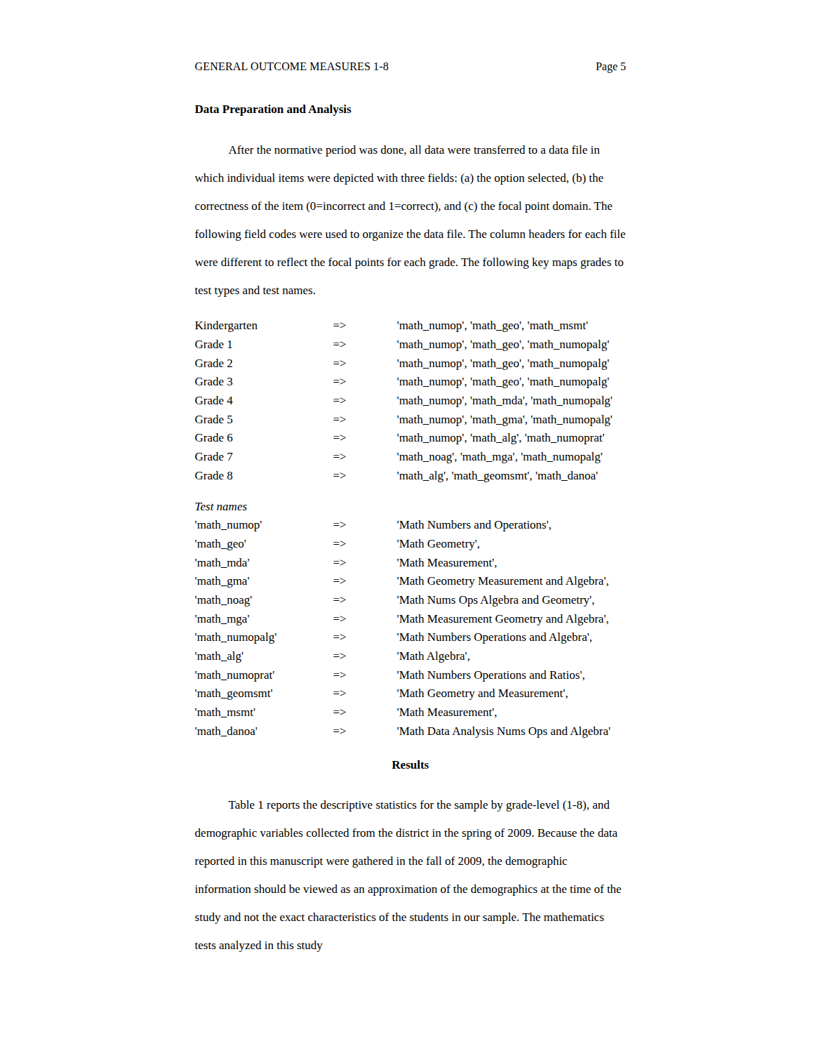General Outcome Measures 1-8 Page 5
Data Preparation and Analysis
After the normative period was done, all data were transferred to a data file in which individual items were depicted with three fields: (a) the option selected, (b) the correctness of the item (0=incorrect and 1=correct), and (c) the focal point domain. The following field codes were used to organize the data file. The column headers for each file were different to reflect the focal points for each grade. The following key maps grades to test types and test names.
| Kindergarten | => | 'math_numop', 'math_geo', 'math_msmt' |
| Grade 1 | => | 'math_numop', 'math_geo', 'math_numopalg' |
| Grade 2 | => | 'math_numop', 'math_geo', 'math_numopalg' |
| Grade 3 | => | 'math_numop', 'math_geo', 'math_numopalg' |
| Grade 4 | => | 'math_numop', 'math_mda', 'math_numopalg' |
| Grade 5 | => | 'math_numop', 'math_gma', 'math_numopalg' |
| Grade 6 | => | 'math_numop', 'math_alg', 'math_numoprat' |
| Grade 7 | => | 'math_noag', 'math_mga', 'math_numopalg' |
| Grade 8 | => | 'math_alg', 'math_geomsmt', 'math_danoa' |
| Test names |
| 'math_numop' | => | 'Math Numbers and Operations', |
| 'math_geo' | => | 'Math Geometry', |
| 'math_mda' | => | 'Math Measurement', |
| 'math_gma' | => | 'Math Geometry Measurement and Algebra', |
| 'math_noag' | => | 'Math Nums Ops Algebra and Geometry', |
| 'math_mga' | => | 'Math Measurement Geometry and Algebra', |
| 'math_numopalg' | => | 'Math Numbers Operations and Algebra', |
| 'math_alg' | => | 'Math Algebra', |
| 'math_numoprat' | => | 'Math Numbers Operations and Ratios', |
| 'math_geomsmt' | => | 'Math Geometry and Measurement', |
| 'math_msmt' | => | 'Math Measurement', |
| 'math_danoa' | => | 'Math Data Analysis Nums Ops and Algebra' |
Results
Table 1 reports the descriptive statistics for the sample by grade-level (1-8), and demographic variables collected from the district in the spring of 2009. Because the data reported in this manuscript were gathered in the fall of 2009, the demographic information should be viewed as an approximation of the demographics at the time of the study and not the exact characteristics of the students in our sample. The mathematics tests analyzed in this study